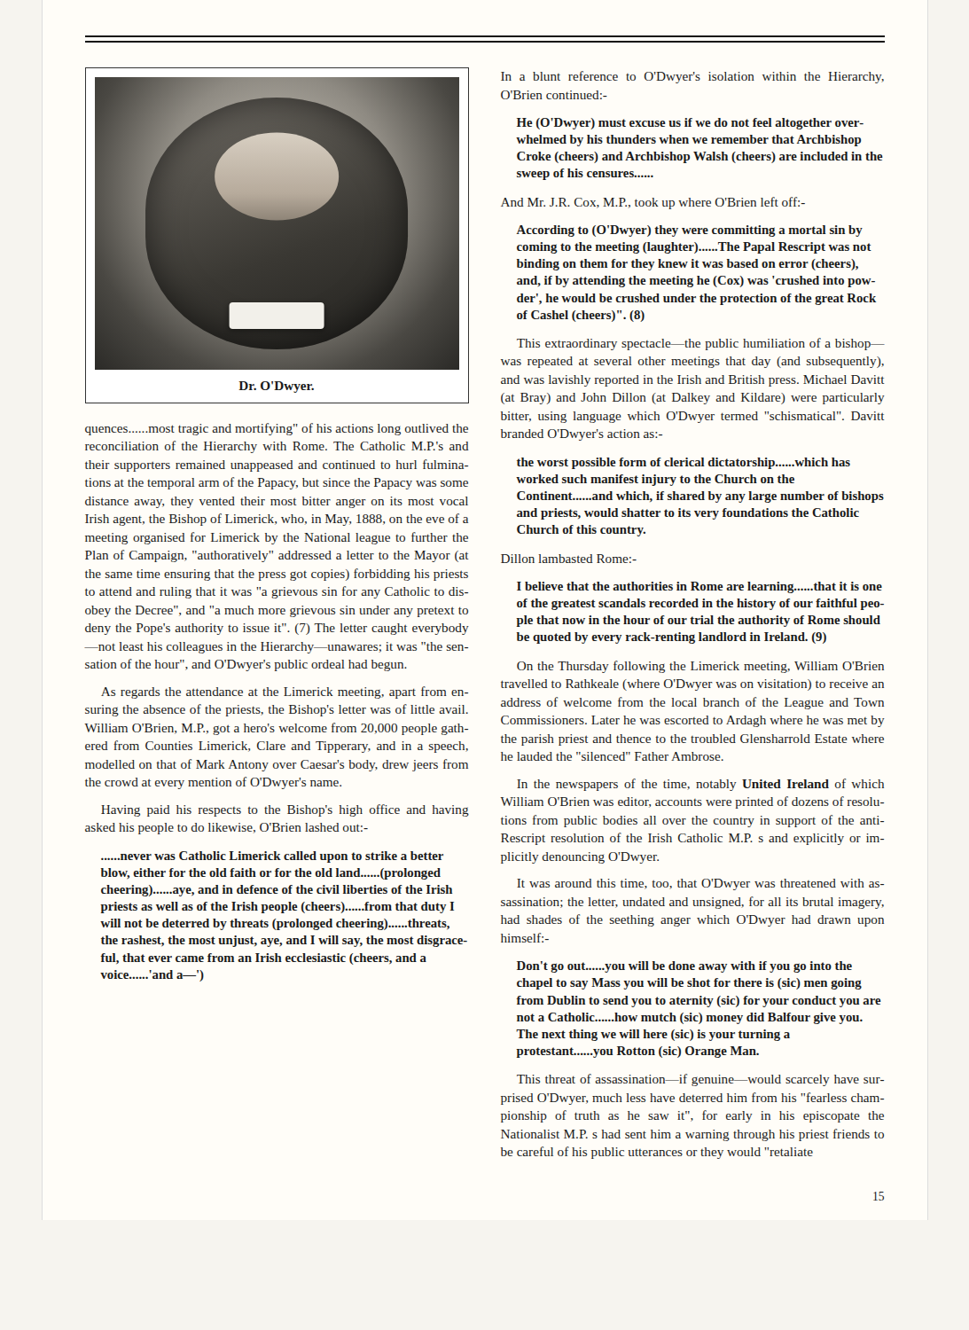Dr. O'Dwyer.
quences......most tragic and mortifying" of his actions long outlived the reconciliation of the Hierarchy with Rome. The Catholic M.P.'s and their supporters remained unappeased and continued to hurl fulminations at the temporal arm of the Papacy, but since the Papacy was some distance away, they vented their most bitter anger on its most vocal Irish agent, the Bishop of Limerick, who, in May, 1888, on the eve of a meeting organised for Limerick by the National league to further the Plan of Campaign, "authoratively" addressed a letter to the Mayor (at the same time ensuring that the press got copies) forbidding his priests to attend and ruling that it was "a grievous sin for any Catholic to disobey the Decree", and "a much more grievous sin under any pretext to deny the Pope's authority to issue it". (7) The letter caught everybody—not least his colleagues in the Hierarchy—unawares; it was "the sensation of the hour", and O'Dwyer's public ordeal had begun.
As regards the attendance at the Limerick meeting, apart from ensuring the absence of the priests, the Bishop's letter was of little avail. William O'Brien, M.P., got a hero's welcome from 20,000 people gathered from Counties Limerick, Clare and Tipperary, and in a speech, modelled on that of Mark Antony over Caesar's body, drew jeers from the crowd at every mention of O'Dwyer's name.
Having paid his respects to the Bishop's high office and having asked his people to do likewise, O'Brien lashed out:-
......never was Catholic Limerick called upon to strike a better blow, either for the old faith or for the old land......(prolonged cheering)......aye, and in defence of the civil liberties of the Irish priests as well as of the Irish people (cheers)......from that duty I will not be deterred by threats (prolonged cheering)......threats, the rashest, the most unjust, aye, and I will say, the most disgraceful, that ever came from an Irish ecclesiastic (cheers, and a voice......'and a—')
In a blunt reference to O'Dwyer's isolation within the Hierarchy, O'Brien continued:-
He (O'Dwyer) must excuse us if we do not feel altogether overwhelmed by his thunders when we remember that Archbishop Croke (cheers) and Archbishop Walsh (cheers) are included in the sweep of his censures......
And Mr. J.R. Cox, M.P., took up where O'Brien left off:-
According to (O'Dwyer) they were committing a mortal sin by coming to the meeting (laughter)......The Papal Rescript was not binding on them for they knew it was based on error (cheers), and, if by attending the meeting he (Cox) was 'crushed into powder', he would be crushed under the protection of the great Rock of Cashel (cheers)". (8)
This extraordinary spectacle—the public humiliation of a bishop—was repeated at several other meetings that day (and subsequently), and was lavishly reported in the Irish and British press. Michael Davitt (at Bray) and John Dillon (at Dalkey and Kildare) were particularly bitter, using language which O'Dwyer termed "schismatical". Davitt branded O'Dwyer's action as:-
the worst possible form of clerical dictatorship......which has worked such manifest injury to the Church on the Continent......and which, if shared by any large number of bishops and priests, would shatter to its very foundations the Catholic Church of this country.
Dillon lambasted Rome:-
I believe that the authorities in Rome are learning......that it is one of the greatest scandals recorded in the history of our faithful people that now in the hour of our trial the authority of Rome should be quoted by every rack-renting landlord in Ireland. (9)
On the Thursday following the Limerick meeting, William O'Brien travelled to Rathkeale (where O'Dwyer was on visitation) to receive an address of welcome from the local branch of the League and Town Commissioners. Later he was escorted to Ardagh where he was met by the parish priest and thence to the troubled Glensharrold Estate where he lauded the "silenced" Father Ambrose.
In the newspapers of the time, notably United Ireland of which William O'Brien was editor, accounts were printed of dozens of resolutions from public bodies all over the country in support of the anti-Rescript resolution of the Irish Catholic M.P. s and explicitly or implicitly denouncing O'Dwyer.
It was around this time, too, that O'Dwyer was threatened with assassination; the letter, undated and unsigned, for all its brutal imagery, had shades of the seething anger which O'Dwyer had drawn upon himself:-
Don't go out......you will be done away with if you go into the chapel to say Mass you will be shot for there is (sic) men going from Dublin to send you to aternity (sic) for your conduct you are not a Catholic......how mutch (sic) money did Balfour give you. The next thing we will here (sic) is your turning a protestant......you Rotton (sic) Orange Man.
This threat of assassination—if genuine—would scarcely have surprised O'Dwyer, much less have deterred him from his "fearless championship of truth as he saw it", for early in his episcopate the Nationalist M.P. s had sent him a warning through his priest friends to be careful of his public utterances or they would "retaliate
15